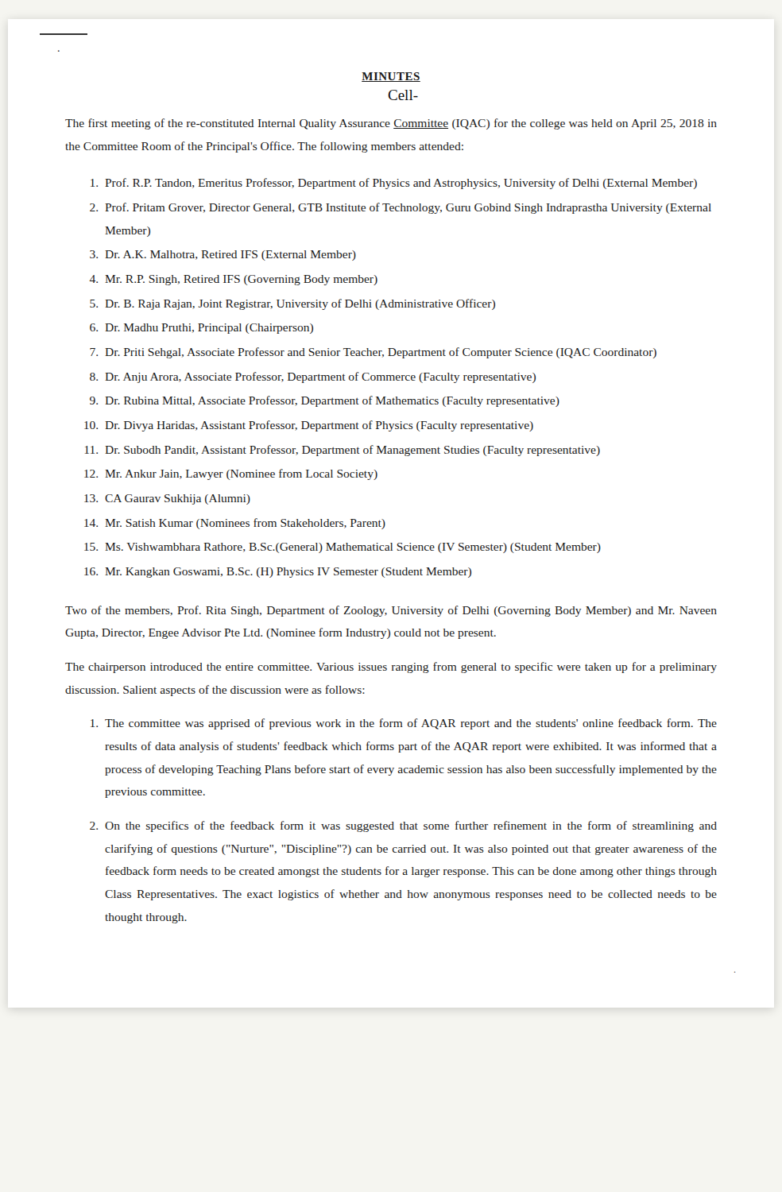.
Minutes
Cell-
The first meeting of the re-constituted Internal Quality Assurance Committee (IQAC) for the college was held on April 25, 2018 in the Committee Room of the Principal's Office. The following members attended:
Prof. R.P. Tandon, Emeritus Professor, Department of Physics and Astrophysics, University of Delhi (External Member)
Prof. Pritam Grover, Director General, GTB Institute of Technology, Guru Gobind Singh Indraprastha University (External Member)
Dr. A.K. Malhotra, Retired IFS (External Member)
Mr. R.P. Singh, Retired IFS (Governing Body member)
Dr. B. Raja Rajan, Joint Registrar, University of Delhi (Administrative Officer)
Dr. Madhu Pruthi, Principal (Chairperson)
Dr. Priti Sehgal, Associate Professor and Senior Teacher, Department of Computer Science (IQAC Coordinator)
Dr. Anju Arora, Associate Professor, Department of Commerce (Faculty representative)
Dr. Rubina Mittal, Associate Professor, Department of Mathematics (Faculty representative)
Dr. Divya Haridas, Assistant Professor, Department of Physics (Faculty representative)
Dr. Subodh Pandit, Assistant Professor, Department of Management Studies (Faculty representative)
Mr. Ankur Jain, Lawyer (Nominee from Local Society)
CA Gaurav Sukhija (Alumni)
Mr. Satish Kumar (Nominees from Stakeholders, Parent)
Ms. Vishwambhara Rathore, B.Sc.(General) Mathematical Science (IV Semester) (Student Member)
Mr. Kangkan Goswami, B.Sc. (H) Physics IV Semester (Student Member)
Two of the members, Prof. Rita Singh, Department of Zoology, University of Delhi (Governing Body Member) and Mr. Naveen Gupta, Director, Engee Advisor Pte Ltd. (Nominee form Industry) could not be present.
The chairperson introduced the entire committee. Various issues ranging from general to specific were taken up for a preliminary discussion. Salient aspects of the discussion were as follows:
The committee was apprised of previous work in the form of AQAR report and the students' online feedback form. The results of data analysis of students' feedback which forms part of the AQAR report were exhibited. It was informed that a process of developing Teaching Plans before start of every academic session has also been successfully implemented by the previous committee.
On the specifics of the feedback form it was suggested that some further refinement in the form of streamlining and clarifying of questions ("Nurture", "Discipline"?) can be carried out. It was also pointed out that greater awareness of the feedback form needs to be created amongst the students for a larger response. This can be done among other things through Class Representatives. The exact logistics of whether and how anonymous responses need to be collected needs to be thought through.
.